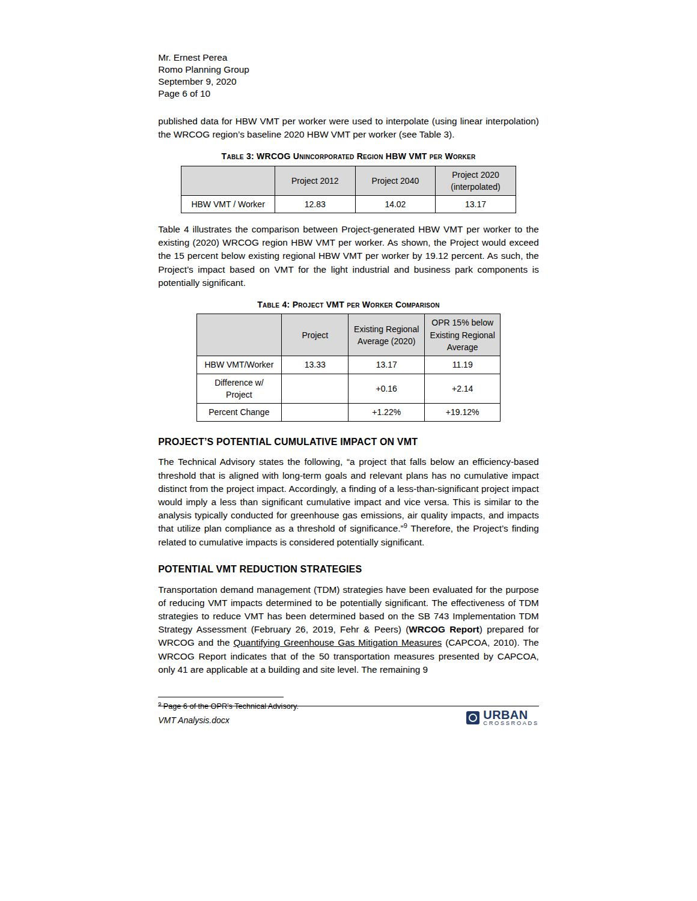Mr. Ernest Perea
Romo Planning Group
September 9, 2020
Page 6 of 10
published data for HBW VMT per worker were used to interpolate (using linear interpolation) the WRCOG region’s baseline 2020 HBW VMT per worker (see Table 3).
Table 3: WRCOG Unincorporated Region HBW VMT per Worker
| | Project 2012 | Project 2040 | Project 2020 (interpolated) |
| --- | --- | --- | --- |
| HBW VMT / Worker | 12.83 | 14.02 | 13.17 |
Table 4 illustrates the comparison between Project-generated HBW VMT per worker to the existing (2020) WRCOG region HBW VMT per worker. As shown, the Project would exceed the 15 percent below existing regional HBW VMT per worker by 19.12 percent. As such, the Project’s impact based on VMT for the light industrial and business park components is potentially significant.
Table 4: Project VMT per Worker Comparison
| | Project | Existing Regional Average (2020) | OPR 15% below Existing Regional Average |
| --- | --- | --- | --- |
| HBW VMT/Worker | 13.33 | 13.17 | 11.19 |
| Difference w/ Project | | +0.16 | +2.14 |
| Percent Change | | +1.22% | +19.12% |
Project’s Potential Cumulative Impact on VMT
The Technical Advisory states the following, “a project that falls below an efficiency-based threshold that is aligned with long-term goals and relevant plans has no cumulative impact distinct from the project impact. Accordingly, a finding of a less-than-significant project impact would imply a less than significant cumulative impact and vice versa. This is similar to the analysis typically conducted for greenhouse gas emissions, air quality impacts, and impacts that utilize plan compliance as a threshold of significance.”9 Therefore, the Project’s finding related to cumulative impacts is considered potentially significant.
Potential VMT Reduction Strategies
Transportation demand management (TDM) strategies have been evaluated for the purpose of reducing VMT impacts determined to be potentially significant. The effectiveness of TDM strategies to reduce VMT has been determined based on the SB 743 Implementation TDM Strategy Assessment (February 26, 2019, Fehr & Peers) (WRCOG Report) prepared for WRCOG and the Quantifying Greenhouse Gas Mitigation Measures (CAPCOA, 2010). The WRCOG Report indicates that of the 50 transportation measures presented by CAPCOA, only 41 are applicable at a building and site level. The remaining 9
9 Page 6 of the OPR’s Technical Advisory.
VMT Analysis.docx URBAN CROSSROADS